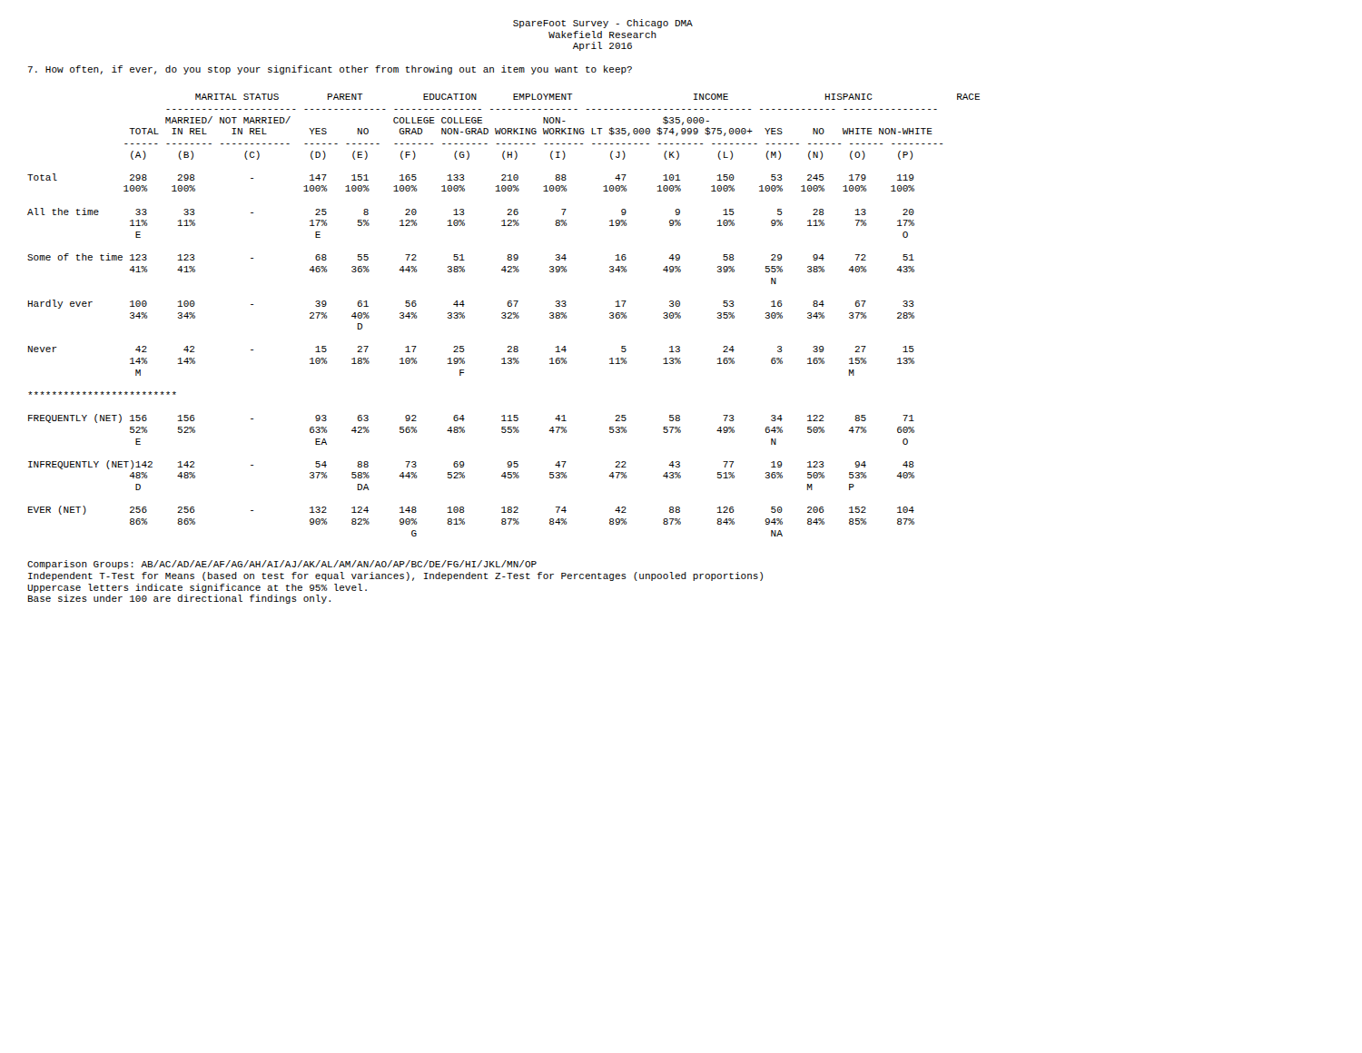SpareFoot Survey - Chicago DMA
                                                                                       Wakefield Research
                                                                                           April 2016
7. How often, if ever, do you stop your significant other from throwing out an item you want to keep?
                            MARITAL STATUS        PARENT          EDUCATION      EMPLOYMENT                    INCOME                HISPANIC              RACE
                       ---------------------- -------------- --------------- --------------- ---------------------------- ------------- ----------------
                       MARRIED/ NOT MARRIED/                 COLLEGE COLLEGE          NON-                $35,000-
                 TOTAL  IN REL    IN REL       YES     NO     GRAD   NON-GRAD WORKING WORKING LT $35,000 $74,999 $75,000+  YES     NO   WHITE NON-WHITE
                ------ -------- ------------  ------ ------  ------- -------- ------- ------- ---------- -------- -------- ------ ------ ------ ---------
                 (A)     (B)        (C)        (D)    (E)     (F)      (G)     (H)     (I)       (J)      (K)      (L)     (M)    (N)    (O)     (P)

Total            298     298         -         147    151     165     133      210      88        47      101      150      53    245    179     119
                100%    100%                  100%   100%    100%    100%     100%    100%      100%     100%     100%    100%   100%   100%    100%

All the time      33      33         -          25      8      20      13       26       7         9        9       15       5     28     13      20
                 11%     11%                   17%     5%     12%     10%      12%      8%       19%       9%      10%      9%    11%     7%     17%
                  E                             E                                                                                                 O

Some of the time 123     123         -          68     55      72      51       89      34        16       49       58      29     94     72      51
                 41%     41%                   46%    36%     44%     38%      42%     39%       34%      49%      39%     55%    38%    40%     43%
                                                                                                                            N

Hardly ever      100     100         -          39     61      56      44       67      33        17       30       53      16     84     67      33
                 34%     34%                   27%    40%     34%     33%      32%     38%       36%      30%      35%     30%    34%    37%     28%
                                                       D

Never             42      42         -          15     27      17      25       28      14         5       13       24       3     39     27      15
                 14%     14%                   10%    18%     10%     19%      13%     16%       11%      13%      16%      6%    16%    15%     13%
                  M                                                     F                                                                M

*************************

FREQUENTLY (NET) 156     156         -          93     63      92      64      115      41        25       58       73      34    122     85      71
                 52%     52%                   63%    42%     56%     48%      55%     47%       53%      57%      49%     64%    50%    47%     60%
                  E                             EA                                                                          N                     O

INFREQUENTLY (NET)142    142         -          54     88      73      69       95      47        22       43       77      19    123     94      48
                 48%     48%                   37%    58%     44%     52%      45%     53%       47%      43%      51%     36%    50%    53%     40%
                  D                                    DA                                                                         M      P

EVER (NET)       256     256         -         132    124     148     108      182      74        42       88      126      50    206    152     104
                 86%     86%                   90%    82%     90%     81%      87%     84%       89%      87%      84%     94%    84%    85%     87%
                                                                G                                                           NA
Comparison Groups: AB/AC/AD/AE/AF/AG/AH/AI/AJ/AK/AL/AM/AN/AO/AP/BC/DE/FG/HI/JKL/MN/OP
Independent T-Test for Means (based on test for equal variances), Independent Z-Test for Percentages (unpooled proportions)
Uppercase letters indicate significance at the 95% level.
Base sizes under 100 are directional findings only.